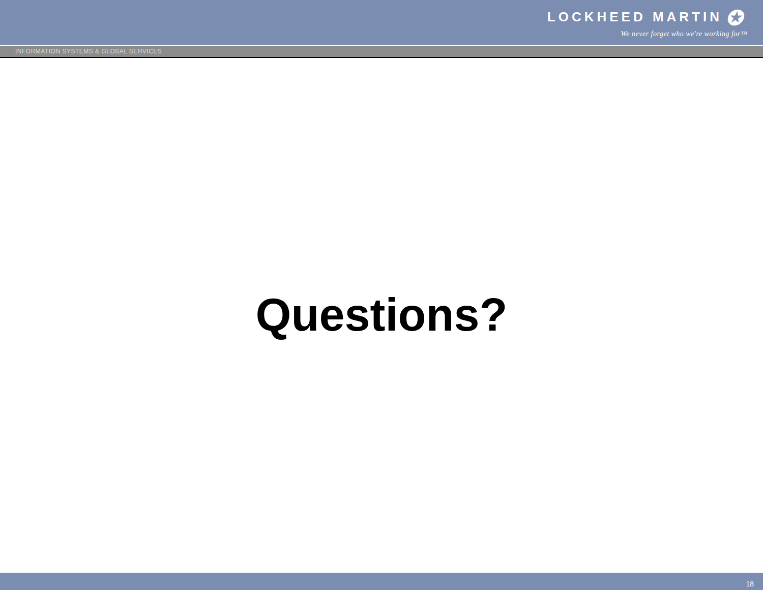LOCKHEED MARTIN✪
We never forget who we're working for™
INFORMATION SYSTEMS & GLOBAL SERVICES
Questions?
18